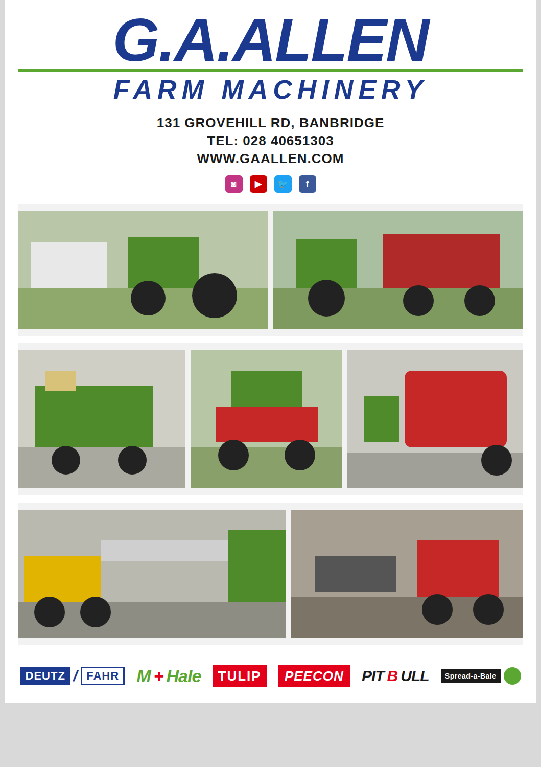G.A.ALLEN
FARM MACHINERY
131 GROVEHILL RD, BANBRIDGE
TEL: 028 40651303
WWW.GAALLEN.COM ◙ ▶ 🐦 f
DEUTZ/FAHR
M+Hale
TULIP
PEECON
PITBULL
Spread-a-Bale